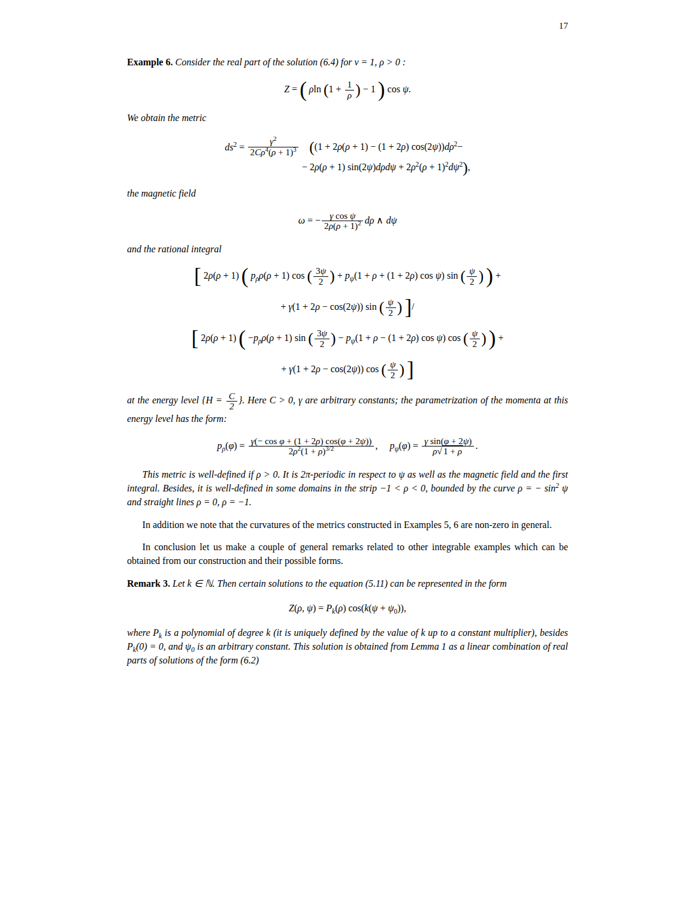17
Example 6. Consider the real part of the solution (6.4) for ν = 1, ρ > 0 :
Z = ( ρln (1 + 1 ρ) − 1 ) cos ψ.
We obtain the metric
| ds 2 = | γ 2 2 Cρ 4 ( ρ + 1) 3 | ( (1 + 2 ρ ( ρ + 1) − (1 + 2 ρ ) cos (2 ψ )) dρ 2 − |
| | | − 2 ρ ( ρ + 1) sin (2 ψ ) dρdψ + 2 ρ 2 ( ρ + 1) 2 dψ 2 ) , |
the magnetic field
ω = −γ cos ψ 2ρ(ρ + 1)2 dρ ∧ dψ
and the rational integral
[ 2ρ(ρ + 1) ( pρρ(ρ + 1) cos (3ψ 2) + pψ(1 + ρ + (1 + 2ρ) cos ψ) sin (ψ 2) ) +
+ γ(1 + 2ρ − cos(2ψ)) sin (ψ 2) ]/
[ 2ρ(ρ + 1) ( −pρρ(ρ + 1) sin (3ψ 2) − pψ(1 + ρ − (1 + 2ρ) cos ψ) cos (ψ 2) ) +
+ γ(1 + 2ρ − cos(2ψ)) cos (ψ 2) ]
at the energy level {H = C 2}. Here C > 0, γ are arbitrary constants; the parametrization of the momenta at this energy level has the form:
pρ(φ) = γ(− cos φ + (1 + 2ρ) cos(φ + 2ψ)) 2ρ2(1 + ρ)3/2, pψ(φ) = γ sin(φ + 2ψ) ρ√1 + ρ.
This metric is well-defined if ρ > 0. It is 2π-periodic in respect to ψ as well as the magnetic field and the first integral. Besides, it is well-defined in some domains in the strip −1 < ρ < 0, bounded by the curve ρ = − sin2 ψ and straight lines ρ = 0, ρ = −1.
In addition we note that the curvatures of the metrics constructed in Examples 5, 6 are non-zero in general.
In conclusion let us make a couple of general remarks related to other integrable examples which can be obtained from our construction and their possible forms.
Remark 3. Let k ∈ ℕ. Then certain solutions to the equation (5.11) can be represented in the form
Z(ρ, ψ) = Pk(ρ) cos(k(ψ + ψ0)),
where Pk is a polynomial of degree k (it is uniquely defined by the value of k up to a constant multiplier), besides Pk(0) = 0, and ψ0 is an arbitrary constant. This solution is obtained from Lemma 1 as a linear combination of real parts of solutions of the form (6.2)